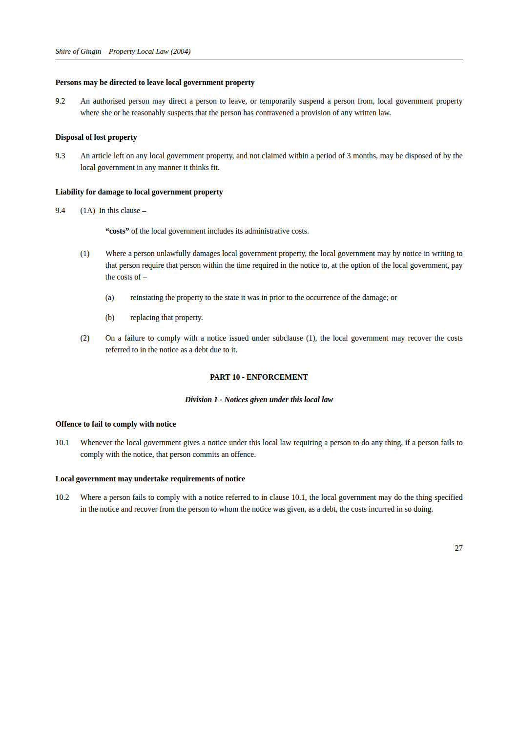Shire of Gingin – Property Local Law (2004)
Persons may be directed to leave local government property
9.2
An authorised person may direct a person to leave, or temporarily suspend a person from, local government property where she or he reasonably suspects that the person has contravened a provision of any written law.
Disposal of lost property
9.3
An article left on any local government property, and not claimed within a period of 3 months, may be disposed of by the local government in any manner it thinks fit.
Liability for damage to local government property
9.4
(1A) In this clause –
“costs” of the local government includes its administrative costs.
(1)
Where a person unlawfully damages local government property, the local government may by notice in writing to that person require that person within the time required in the notice to, at the option of the local government, pay the costs of –
(a)
reinstating the property to the state it was in prior to the occurrence of the damage; or
(b)
replacing that property.
(2)
On a failure to comply with a notice issued under subclause (1), the local government may recover the costs referred to in the notice as a debt due to it.
PART 10 - ENFORCEMENT
Division 1 - Notices given under this local law
Offence to fail to comply with notice
10.1
Whenever the local government gives a notice under this local law requiring a person to do any thing, if a person fails to comply with the notice, that person commits an offence.
Local government may undertake requirements of notice
10.2
Where a person fails to comply with a notice referred to in clause 10.1, the local government may do the thing specified in the notice and recover from the person to whom the notice was given, as a debt, the costs incurred in so doing.
27